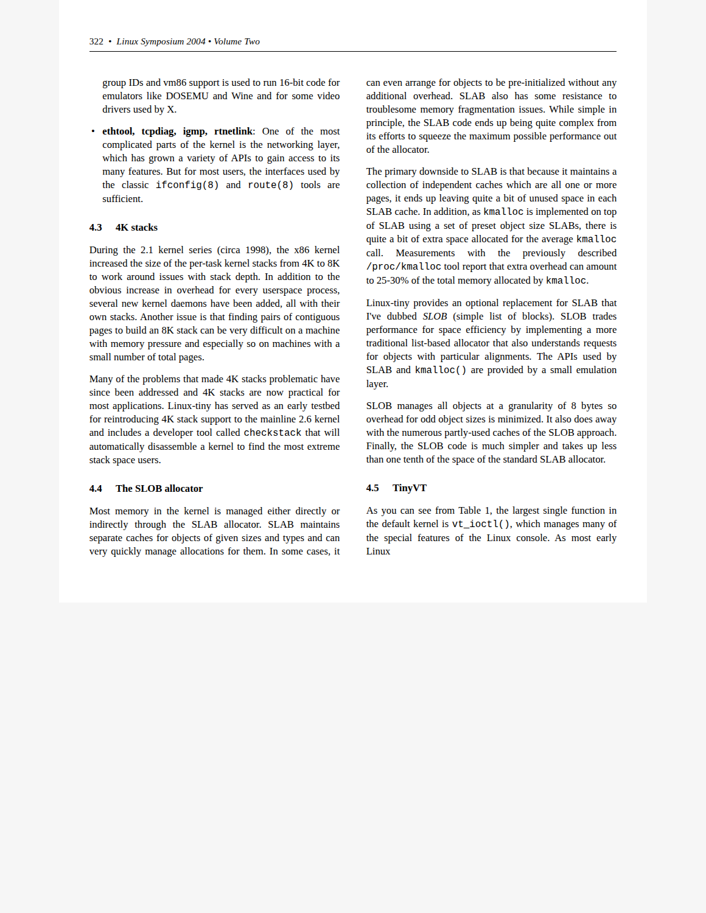322 • Linux Symposium 2004 • Volume Two
group IDs and vm86 support is used to run 16-bit code for emulators like DOSEMU and Wine and for some video drivers used by X.
ethtool, tcpdiag, igmp, rtnetlink: One of the most complicated parts of the kernel is the networking layer, which has grown a variety of APIs to gain access to its many features. But for most users, the interfaces used by the classic ifconfig(8) and route(8) tools are sufficient.
4.34K stacks
During the 2.1 kernel series (circa 1998), the x86 kernel increased the size of the per-task kernel stacks from 4K to 8K to work around issues with stack depth. In addition to the obvious increase in overhead for every userspace process, several new kernel daemons have been added, all with their own stacks. Another issue is that finding pairs of contiguous pages to build an 8K stack can be very difficult on a machine with memory pressure and especially so on machines with a small number of total pages.
Many of the problems that made 4K stacks problematic have since been addressed and 4K stacks are now practical for most applications. Linux-tiny has served as an early testbed for reintroducing 4K stack support to the mainline 2.6 kernel and includes a developer tool called checkstack that will automatically disassemble a kernel to find the most extreme stack space users.
4.4 The SLOB allocator
Most memory in the kernel is managed either directly or indirectly through the SLAB allocator. SLAB maintains separate caches for objects of given sizes and types and can very quickly manage allocations for them. In some cases, it can even arrange for objects to be pre-initialized without any additional overhead. SLAB also has some resistance to troublesome memory fragmentation issues. While simple in principle, the SLAB code ends up being quite complex from its efforts to squeeze the maximum possible performance out of the allocator.
The primary downside to SLAB is that because it maintains a collection of independent caches which are all one or more pages, it ends up leaving quite a bit of unused space in each SLAB cache. In addition, as kmalloc is implemented on top of SLAB using a set of preset object size SLABs, there is quite a bit of extra space allocated for the average kmalloc call. Measurements with the previously described /proc/kmalloc tool report that extra overhead can amount to 25-30% of the total memory allocated by kmalloc.
Linux-tiny provides an optional replacement for SLAB that I've dubbed SLOB (simple list of blocks). SLOB trades performance for space efficiency by implementing a more traditional list-based allocator that also understands requests for objects with particular alignments. The APIs used by SLAB and kmalloc() are provided by a small emulation layer.
SLOB manages all objects at a granularity of 8 bytes so overhead for odd object sizes is minimized. It also does away with the numerous partly-used caches of the SLOB approach. Finally, the SLOB code is much simpler and takes up less than one tenth of the space of the standard SLAB allocator.
4.5 TinyVT
As you can see from Table 1, the largest single function in the default kernel is vt_ioctl(), which manages many of the special features of the Linux console. As most early Linux